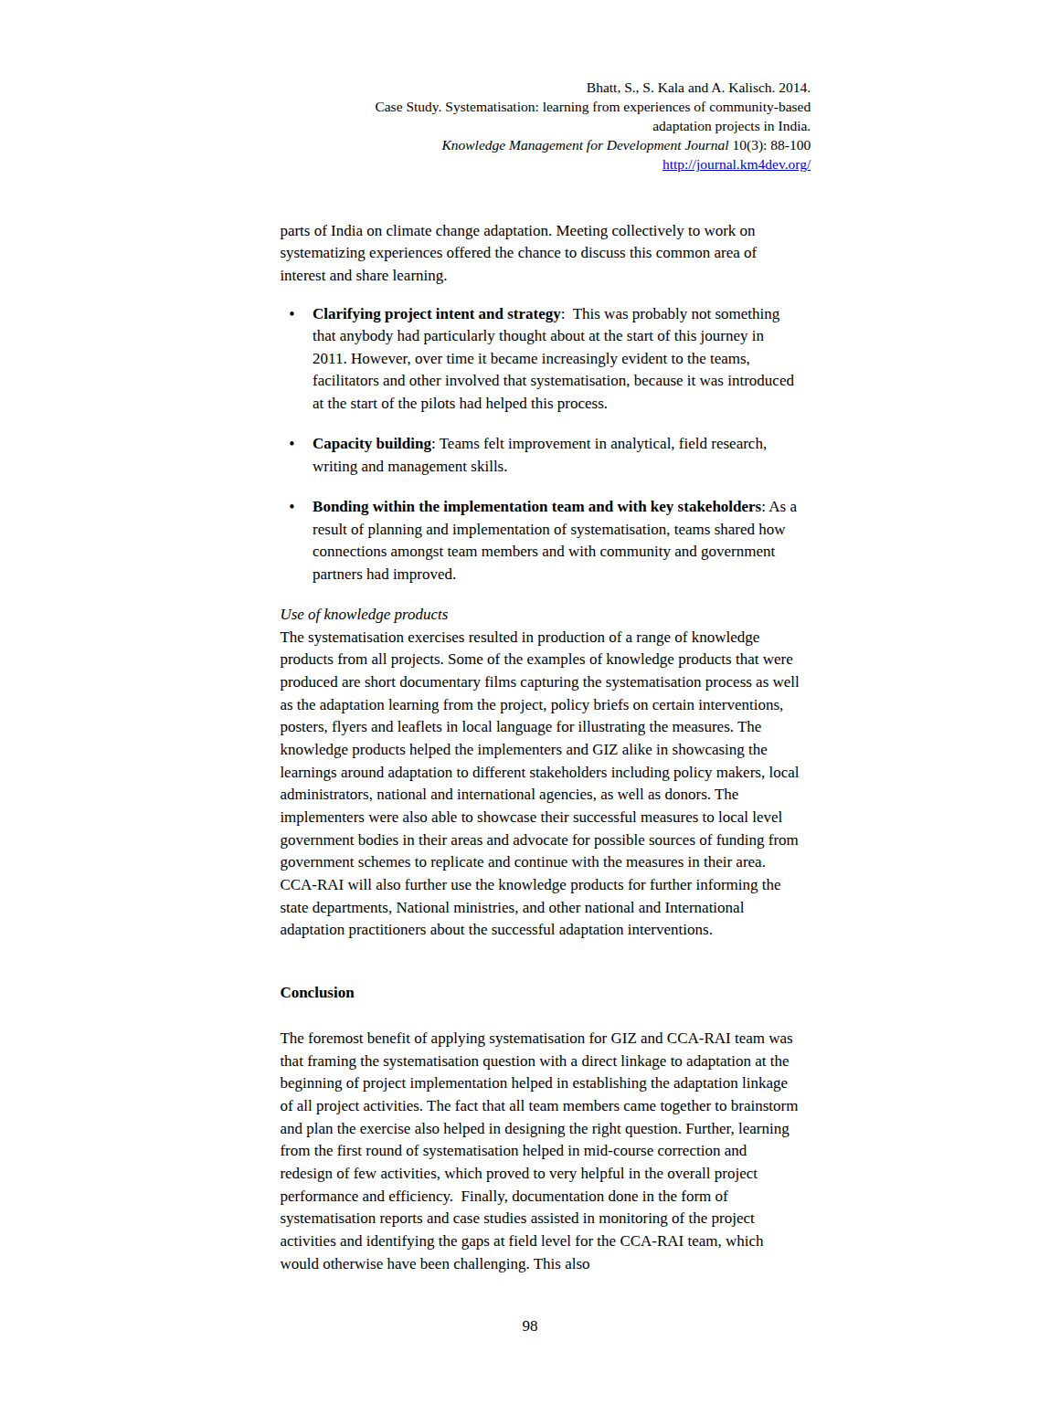Bhatt, S., S. Kala and A. Kalisch. 2014.
Case Study. Systematisation: learning from experiences of community-based
adaptation projects in India.
Knowledge Management for Development Journal 10(3): 88-100
http://journal.km4dev.org/
parts of India on climate change adaptation. Meeting collectively to work on systematizing experiences offered the chance to discuss this common area of interest and share learning.
Clarifying project intent and strategy: This was probably not something that anybody had particularly thought about at the start of this journey in 2011. However, over time it became increasingly evident to the teams, facilitators and other involved that systematisation, because it was introduced at the start of the pilots had helped this process.
Capacity building: Teams felt improvement in analytical, field research, writing and management skills.
Bonding within the implementation team and with key stakeholders: As a result of planning and implementation of systematisation, teams shared how connections amongst team members and with community and government partners had improved.
Use of knowledge products
The systematisation exercises resulted in production of a range of knowledge products from all projects. Some of the examples of knowledge products that were produced are short documentary films capturing the systematisation process as well as the adaptation learning from the project, policy briefs on certain interventions, posters, flyers and leaflets in local language for illustrating the measures. The knowledge products helped the implementers and GIZ alike in showcasing the learnings around adaptation to different stakeholders including policy makers, local administrators, national and international agencies, as well as donors. The implementers were also able to showcase their successful measures to local level government bodies in their areas and advocate for possible sources of funding from government schemes to replicate and continue with the measures in their area. CCA-RAI will also further use the knowledge products for further informing the state departments, National ministries, and other national and International adaptation practitioners about the successful adaptation interventions.
Conclusion
The foremost benefit of applying systematisation for GIZ and CCA-RAI team was that framing the systematisation question with a direct linkage to adaptation at the beginning of project implementation helped in establishing the adaptation linkage of all project activities. The fact that all team members came together to brainstorm and plan the exercise also helped in designing the right question. Further, learning from the first round of systematisation helped in mid-course correction and redesign of few activities, which proved to very helpful in the overall project performance and efficiency. Finally, documentation done in the form of systematisation reports and case studies assisted in monitoring of the project activities and identifying the gaps at field level for the CCA-RAI team, which would otherwise have been challenging. This also
98